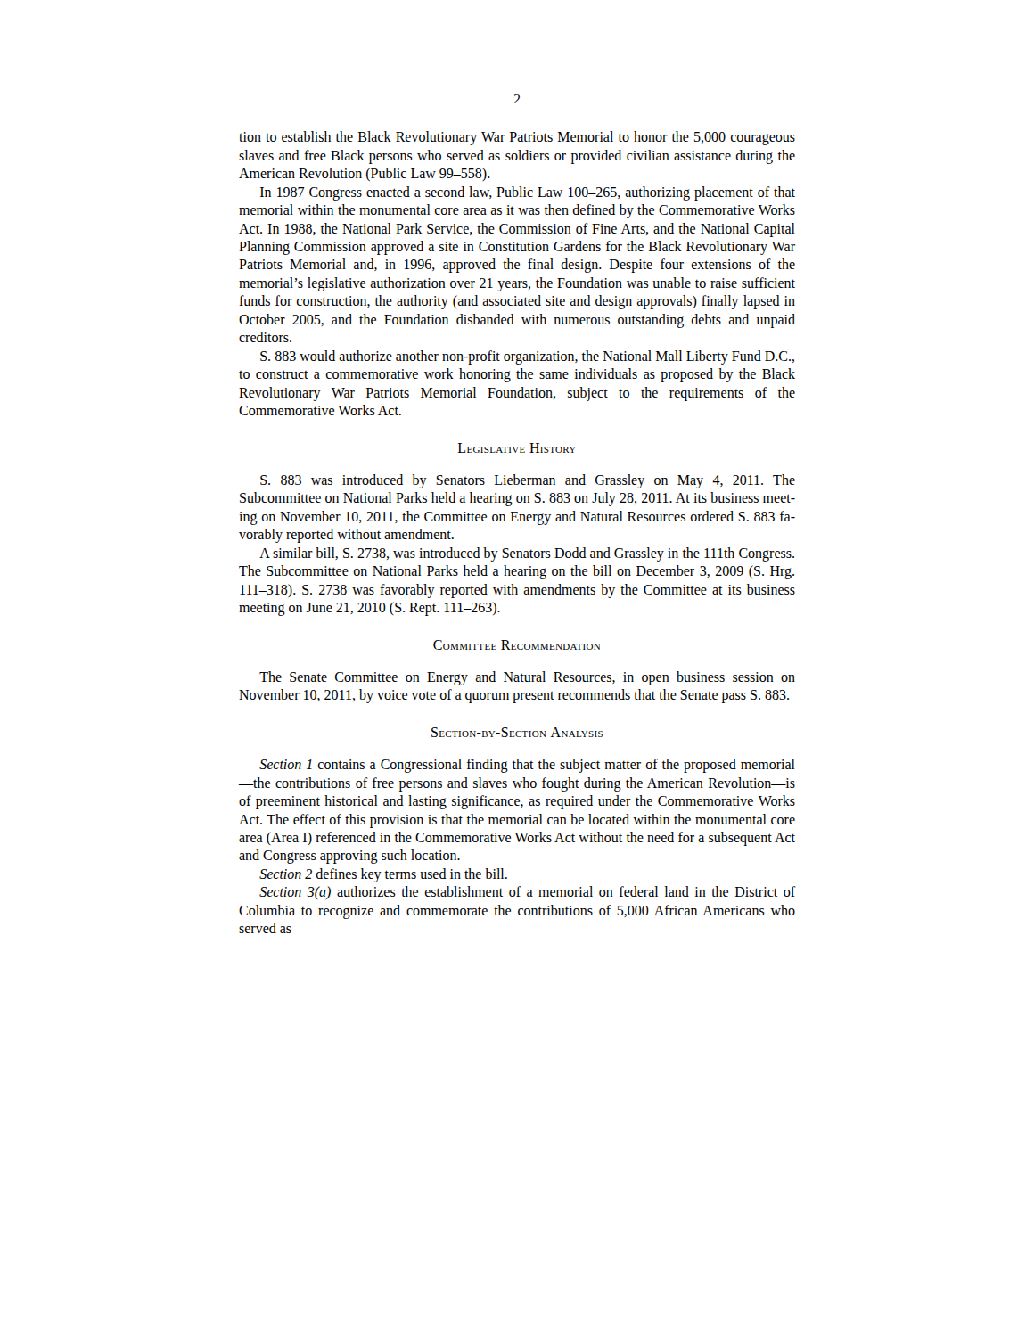2
tion to establish the Black Revolutionary War Patriots Memorial to honor the 5,000 courageous slaves and free Black persons who served as soldiers or provided civilian assistance during the American Revolution (Public Law 99–558).
In 1987 Congress enacted a second law, Public Law 100–265, authorizing placement of that memorial within the monumental core area as it was then defined by the Commemorative Works Act. In 1988, the National Park Service, the Commission of Fine Arts, and the National Capital Planning Commission approved a site in Constitution Gardens for the Black Revolutionary War Patriots Memorial and, in 1996, approved the final design. Despite four extensions of the memorial’s legislative authorization over 21 years, the Foundation was unable to raise sufficient funds for construction, the authority (and associated site and design approvals) finally lapsed in October 2005, and the Foundation disbanded with numerous outstanding debts and unpaid creditors.
S. 883 would authorize another non-profit organization, the National Mall Liberty Fund D.C., to construct a commemorative work honoring the same individuals as proposed by the Black Revolutionary War Patriots Memorial Foundation, subject to the requirements of the Commemorative Works Act.
Legislative History
S. 883 was introduced by Senators Lieberman and Grassley on May 4, 2011. The Subcommittee on National Parks held a hearing on S. 883 on July 28, 2011. At its business meeting on November 10, 2011, the Committee on Energy and Natural Resources ordered S. 883 favorably reported without amendment.
A similar bill, S. 2738, was introduced by Senators Dodd and Grassley in the 111th Congress. The Subcommittee on National Parks held a hearing on the bill on December 3, 2009 (S. Hrg. 111–318). S. 2738 was favorably reported with amendments by the Committee at its business meeting on June 21, 2010 (S. Rept. 111–263).
Committee Recommendation
The Senate Committee on Energy and Natural Resources, in open business session on November 10, 2011, by voice vote of a quorum present recommends that the Senate pass S. 883.
Section-by-Section Analysis
Section 1 contains a Congressional finding that the subject matter of the proposed memorial—the contributions of free persons and slaves who fought during the American Revolution—is of preeminent historical and lasting significance, as required under the Commemorative Works Act. The effect of this provision is that the memorial can be located within the monumental core area (Area I) referenced in the Commemorative Works Act without the need for a subsequent Act and Congress approving such location.
Section 2 defines key terms used in the bill.
Section 3(a) authorizes the establishment of a memorial on federal land in the District of Columbia to recognize and commemorate the contributions of 5,000 African Americans who served as